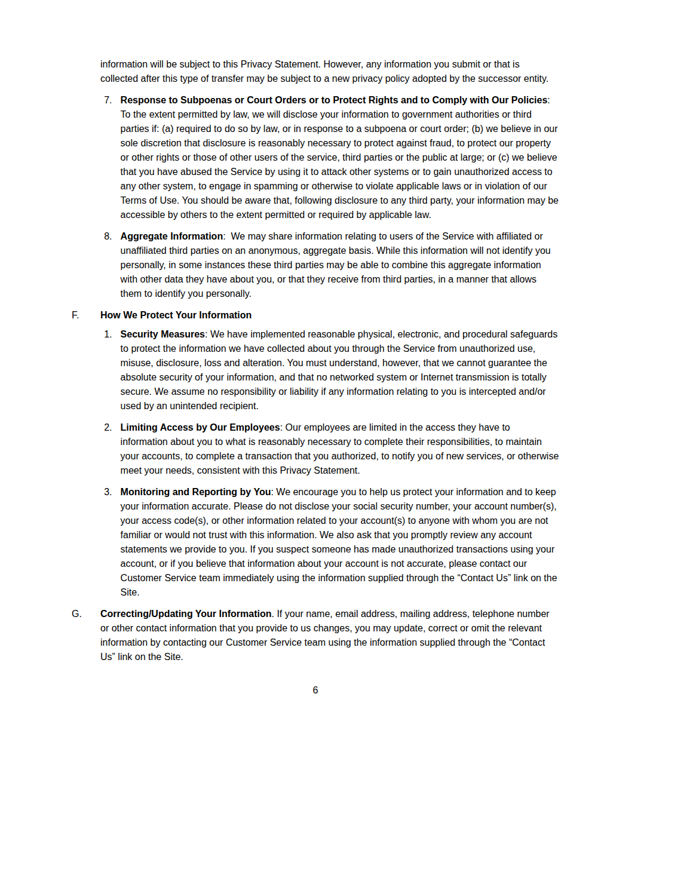information will be subject to this Privacy Statement. However, any information you submit or that is collected after this type of transfer may be subject to a new privacy policy adopted by the successor entity.
Response to Subpoenas or Court Orders or to Protect Rights and to Comply with Our Policies: To the extent permitted by law, we will disclose your information to government authorities or third parties if: (a) required to do so by law, or in response to a subpoena or court order; (b) we believe in our sole discretion that disclosure is reasonably necessary to protect against fraud, to protect our property or other rights or those of other users of the service, third parties or the public at large; or (c) we believe that you have abused the Service by using it to attack other systems or to gain unauthorized access to any other system, to engage in spamming or otherwise to violate applicable laws or in violation of our Terms of Use. You should be aware that, following disclosure to any third party, your information may be accessible by others to the extent permitted or required by applicable law.
Aggregate Information: We may share information relating to users of the Service with affiliated or unaffiliated third parties on an anonymous, aggregate basis. While this information will not identify you personally, in some instances these third parties may be able to combine this aggregate information with other data they have about you, or that they receive from third parties, in a manner that allows them to identify you personally.
F. How We Protect Your Information
Security Measures: We have implemented reasonable physical, electronic, and procedural safeguards to protect the information we have collected about you through the Service from unauthorized use, misuse, disclosure, loss and alteration. You must understand, however, that we cannot guarantee the absolute security of your information, and that no networked system or Internet transmission is totally secure. We assume no responsibility or liability if any information relating to you is intercepted and/or used by an unintended recipient.
Limiting Access by Our Employees: Our employees are limited in the access they have to information about you to what is reasonably necessary to complete their responsibilities, to maintain your accounts, to complete a transaction that you authorized, to notify you of new services, or otherwise meet your needs, consistent with this Privacy Statement.
Monitoring and Reporting by You: We encourage you to help us protect your information and to keep your information accurate. Please do not disclose your social security number, your account number(s), your access code(s), or other information related to your account(s) to anyone with whom you are not familiar or would not trust with this information. We also ask that you promptly review any account statements we provide to you. If you suspect someone has made unauthorized transactions using your account, or if you believe that information about your account is not accurate, please contact our Customer Service team immediately using the information supplied through the “Contact Us” link on the Site.
G. Correcting/Updating Your Information. If your name, email address, mailing address, telephone number or other contact information that you provide to us changes, you may update, correct or omit the relevant information by contacting our Customer Service team using the information supplied through the “Contact Us” link on the Site.
6